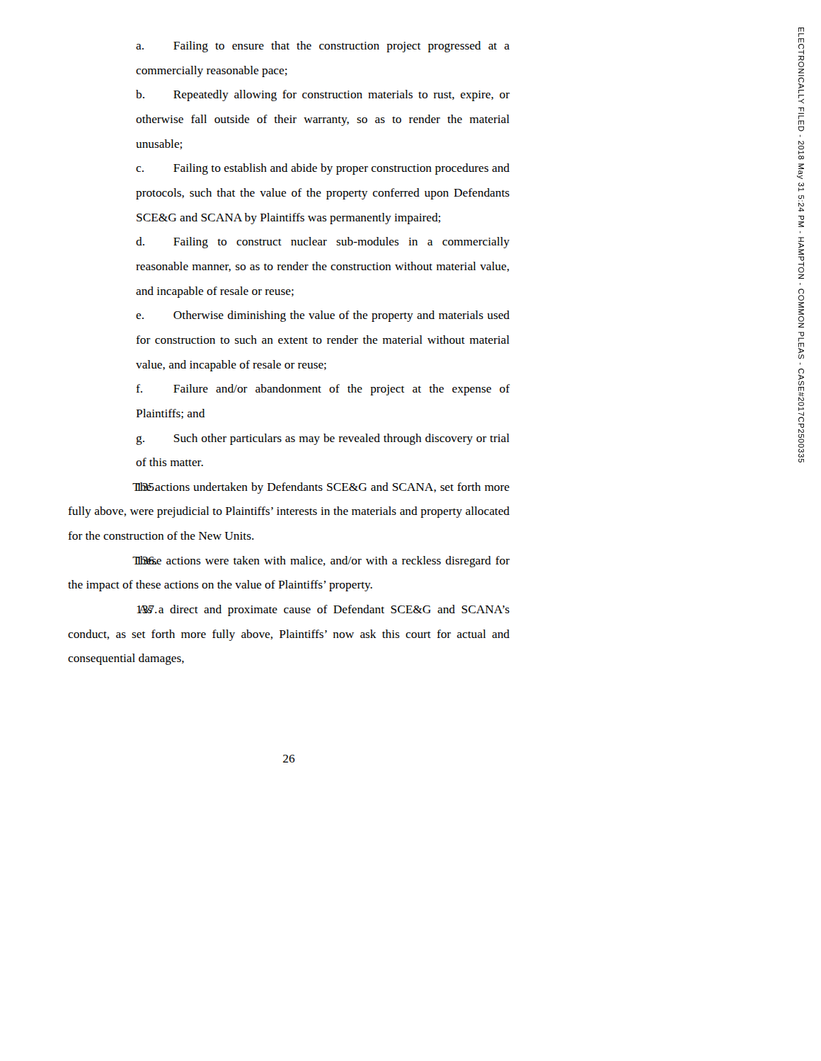ELECTRONICALLY FILED - 2018 May 31 5:24 PM - HAMPTON - COMMON PLEAS - CASE#2017CP2500335
a. Failing to ensure that the construction project progressed at a commercially reasonable pace;
b. Repeatedly allowing for construction materials to rust, expire, or otherwise fall outside of their warranty, so as to render the material unusable;
c. Failing to establish and abide by proper construction procedures and protocols, such that the value of the property conferred upon Defendants SCE&G and SCANA by Plaintiffs was permanently impaired;
d. Failing to construct nuclear sub-modules in a commercially reasonable manner, so as to render the construction without material value, and incapable of resale or reuse;
e. Otherwise diminishing the value of the property and materials used for construction to such an extent to render the material without material value, and incapable of resale or reuse;
f. Failure and/or abandonment of the project at the expense of Plaintiffs; and
g. Such other particulars as may be revealed through discovery or trial of this matter.
135. The actions undertaken by Defendants SCE&G and SCANA, set forth more fully above, were prejudicial to Plaintiffs’ interests in the materials and property allocated for the construction of the New Units.
136. These actions were taken with malice, and/or with a reckless disregard for the impact of these actions on the value of Plaintiffs’ property.
137. As a direct and proximate cause of Defendant SCE&G and SCANA’s conduct, as set forth more fully above, Plaintiffs’ now ask this court for actual and consequential damages,
26